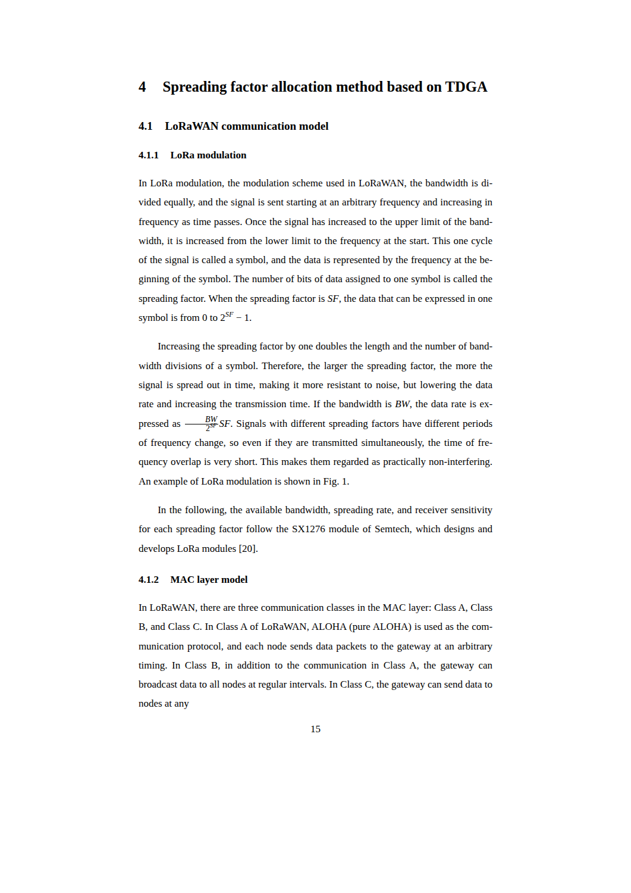4 Spreading factor allocation method based on TDGA
4.1 LoRaWAN communication model
4.1.1 LoRa modulation
In LoRa modulation, the modulation scheme used in LoRaWAN, the bandwidth is divided equally, and the signal is sent starting at an arbitrary frequency and increasing in frequency as time passes. Once the signal has increased to the upper limit of the bandwidth, it is increased from the lower limit to the frequency at the start. This one cycle of the signal is called a symbol, and the data is represented by the frequency at the beginning of the symbol. The number of bits of data assigned to one symbol is called the spreading factor. When the spreading factor is SF, the data that can be expressed in one symbol is from 0 to 2SF − 1.
Increasing the spreading factor by one doubles the length and the number of bandwidth divisions of a symbol. Therefore, the larger the spreading factor, the more the signal is spread out in time, making it more resistant to noise, but lowering the data rate and increasing the transmission time. If the bandwidth is BW, the data rate is expressed as BW 2SF SF. Signals with different spreading factors have different periods of frequency change, so even if they are transmitted simultaneously, the time of frequency overlap is very short. This makes them regarded as practically non-interfering. An example of LoRa modulation is shown in Fig. 1.
In the following, the available bandwidth, spreading rate, and receiver sensitivity for each spreading factor follow the SX1276 module of Semtech, which designs and develops LoRa modules [20].
4.1.2 MAC layer model
In LoRaWAN, there are three communication classes in the MAC layer: Class A, Class B, and Class C. In Class A of LoRaWAN, ALOHA (pure ALOHA) is used as the communication protocol, and each node sends data packets to the gateway at an arbitrary timing. In Class B, in addition to the communication in Class A, the gateway can broadcast data to all nodes at regular intervals. In Class C, the gateway can send data to nodes at any
15